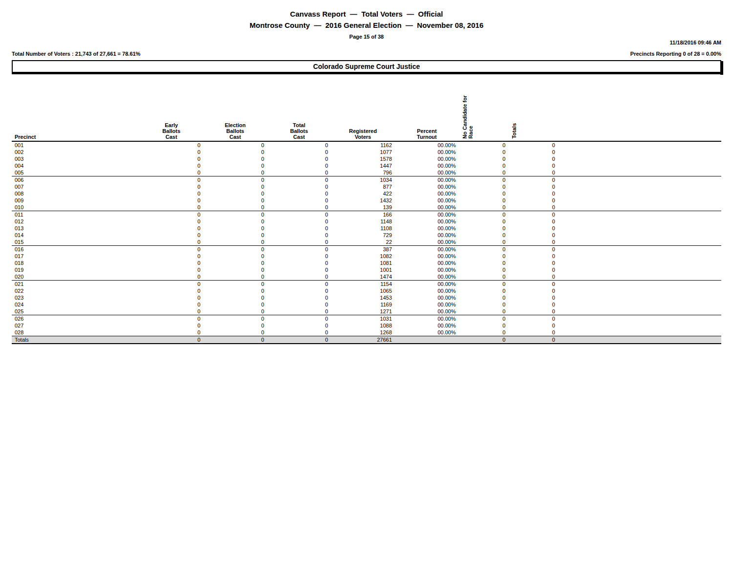Canvass Report — Total Voters — Official
Montrose County — 2016 General Election — November 08, 2016
Page 15 of 38
11/18/2016 09:46 AM
Total Number of Voters : 21,743 of 27,661 = 78.61%
Precincts Reporting 0 of 28 = 0.00%
Colorado Supreme Court Justice
| Precinct | Early Ballots Cast | Election Ballots Cast | Total Ballots Cast | Registered Voters | Percent Turnout | No Candidate for Race | Totals | |
| --- | --- | --- | --- | --- | --- | --- | --- | --- |
| 001 | 0 | 0 | 0 | 1162 | 00.00% | 0 | 0 | |
| 002 | 0 | 0 | 0 | 1077 | 00.00% | 0 | 0 | |
| 003 | 0 | 0 | 0 | 1578 | 00.00% | 0 | 0 | |
| 004 | 0 | 0 | 0 | 1447 | 00.00% | 0 | 0 | |
| 005 | 0 | 0 | 0 | 796 | 00.00% | 0 | 0 | |
| 006 | 0 | 0 | 0 | 1034 | 00.00% | 0 | 0 | |
| 007 | 0 | 0 | 0 | 877 | 00.00% | 0 | 0 | |
| 008 | 0 | 0 | 0 | 422 | 00.00% | 0 | 0 | |
| 009 | 0 | 0 | 0 | 1432 | 00.00% | 0 | 0 | |
| 010 | 0 | 0 | 0 | 139 | 00.00% | 0 | 0 | |
| 011 | 0 | 0 | 0 | 166 | 00.00% | 0 | 0 | |
| 012 | 0 | 0 | 0 | 1148 | 00.00% | 0 | 0 | |
| 013 | 0 | 0 | 0 | 1108 | 00.00% | 0 | 0 | |
| 014 | 0 | 0 | 0 | 729 | 00.00% | 0 | 0 | |
| 015 | 0 | 0 | 0 | 22 | 00.00% | 0 | 0 | |
| 016 | 0 | 0 | 0 | 387 | 00.00% | 0 | 0 | |
| 017 | 0 | 0 | 0 | 1082 | 00.00% | 0 | 0 | |
| 018 | 0 | 0 | 0 | 1081 | 00.00% | 0 | 0 | |
| 019 | 0 | 0 | 0 | 1001 | 00.00% | 0 | 0 | |
| 020 | 0 | 0 | 0 | 1474 | 00.00% | 0 | 0 | |
| 021 | 0 | 0 | 0 | 1154 | 00.00% | 0 | 0 | |
| 022 | 0 | 0 | 0 | 1065 | 00.00% | 0 | 0 | |
| 023 | 0 | 0 | 0 | 1453 | 00.00% | 0 | 0 | |
| 024 | 0 | 0 | 0 | 1169 | 00.00% | 0 | 0 | |
| 025 | 0 | 0 | 0 | 1271 | 00.00% | 0 | 0 | |
| 026 | 0 | 0 | 0 | 1031 | 00.00% | 0 | 0 | |
| 027 | 0 | 0 | 0 | 1088 | 00.00% | 0 | 0 | |
| 028 | 0 | 0 | 0 | 1268 | 00.00% | 0 | 0 | |
| Totals | 0 | 0 | 0 | 27661 | | 0 | 0 | |